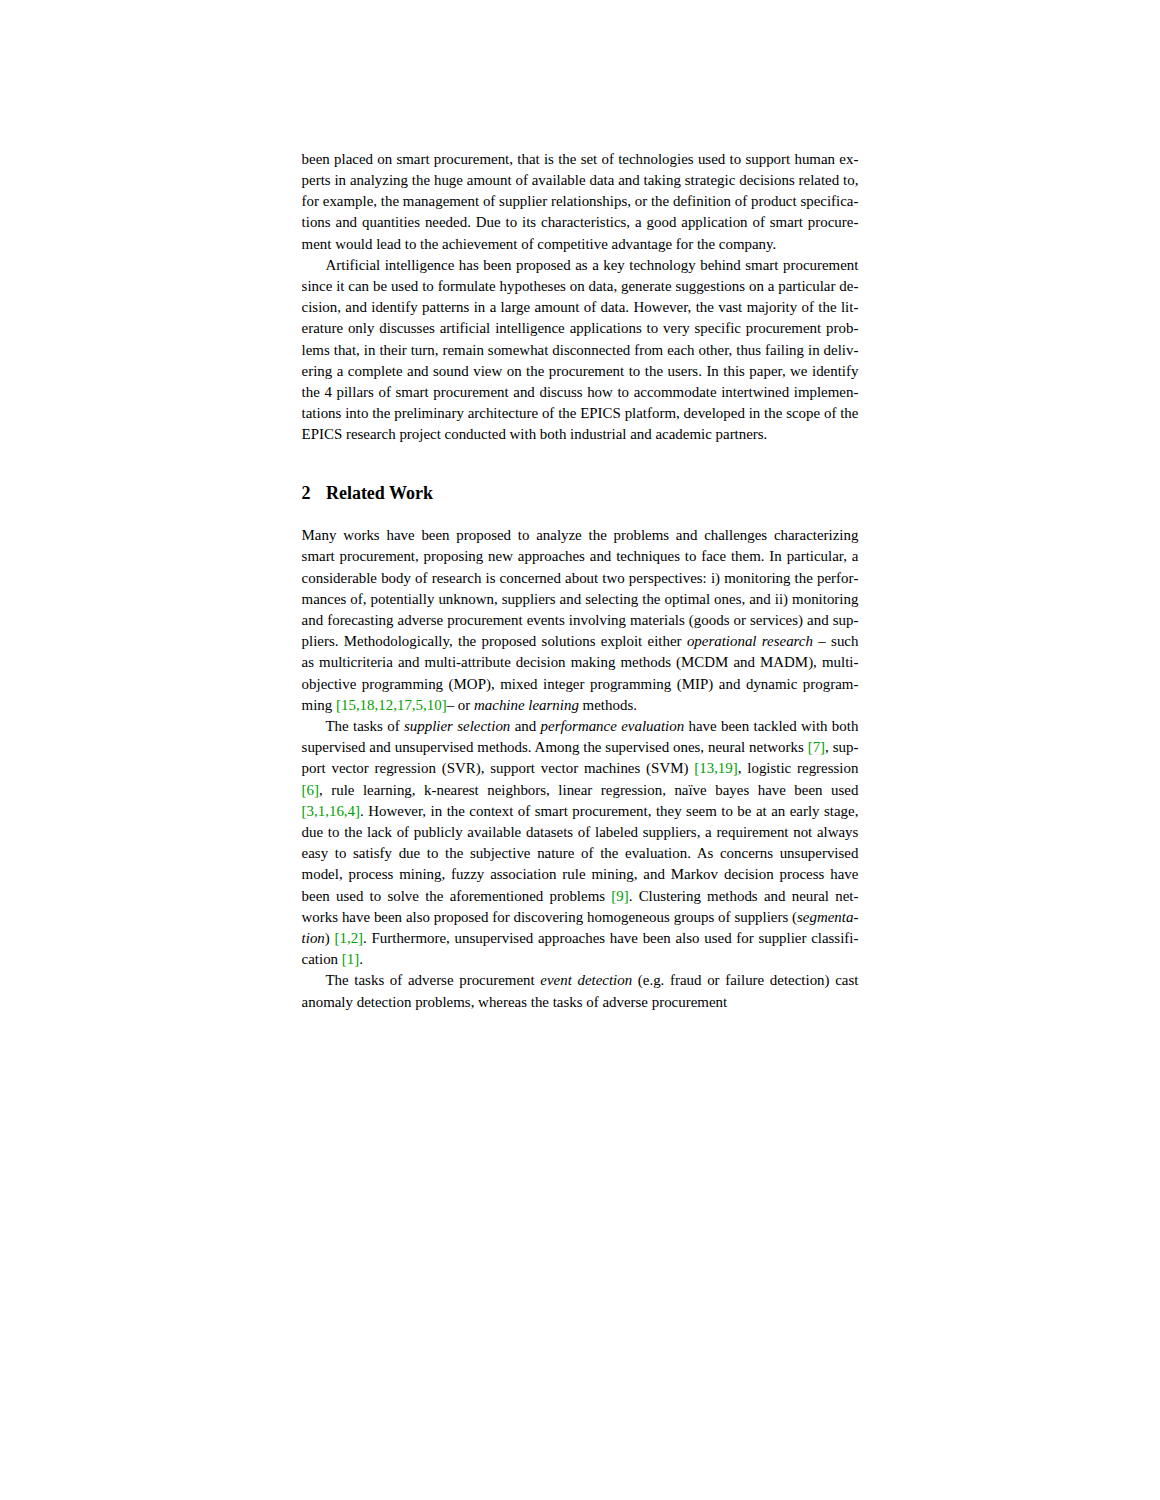been placed on smart procurement, that is the set of technologies used to support human experts in analyzing the huge amount of available data and taking strategic decisions related to, for example, the management of supplier relationships, or the definition of product specifications and quantities needed. Due to its characteristics, a good application of smart procurement would lead to the achievement of competitive advantage for the company.
Artificial intelligence has been proposed as a key technology behind smart procurement since it can be used to formulate hypotheses on data, generate suggestions on a particular decision, and identify patterns in a large amount of data. However, the vast majority of the literature only discusses artificial intelligence applications to very specific procurement problems that, in their turn, remain somewhat disconnected from each other, thus failing in delivering a complete and sound view on the procurement to the users. In this paper, we identify the 4 pillars of smart procurement and discuss how to accommodate intertwined implementations into the preliminary architecture of the EPICS platform, developed in the scope of the EPICS research project conducted with both industrial and academic partners.
2 Related Work
Many works have been proposed to analyze the problems and challenges characterizing smart procurement, proposing new approaches and techniques to face them. In particular, a considerable body of research is concerned about two perspectives: i) monitoring the performances of, potentially unknown, suppliers and selecting the optimal ones, and ii) monitoring and forecasting adverse procurement events involving materials (goods or services) and suppliers. Methodologically, the proposed solutions exploit either operational research – such as multicriteria and multi-attribute decision making methods (MCDM and MADM), multi-objective programming (MOP), mixed integer programming (MIP) and dynamic programming [15,18,12,17,5,10]– or machine learning methods.
The tasks of supplier selection and performance evaluation have been tackled with both supervised and unsupervised methods. Among the supervised ones, neural networks [7], support vector regression (SVR), support vector machines (SVM) [13,19], logistic regression [6], rule learning, k-nearest neighbors, linear regression, naïve bayes have been used [3,1,16,4]. However, in the context of smart procurement, they seem to be at an early stage, due to the lack of publicly available datasets of labeled suppliers, a requirement not always easy to satisfy due to the subjective nature of the evaluation. As concerns unsupervised model, process mining, fuzzy association rule mining, and Markov decision process have been used to solve the aforementioned problems [9]. Clustering methods and neural networks have been also proposed for discovering homogeneous groups of suppliers (segmentation) [1,2]. Furthermore, unsupervised approaches have been also used for supplier classification [1].
The tasks of adverse procurement event detection (e.g. fraud or failure detection) cast anomaly detection problems, whereas the tasks of adverse procurement